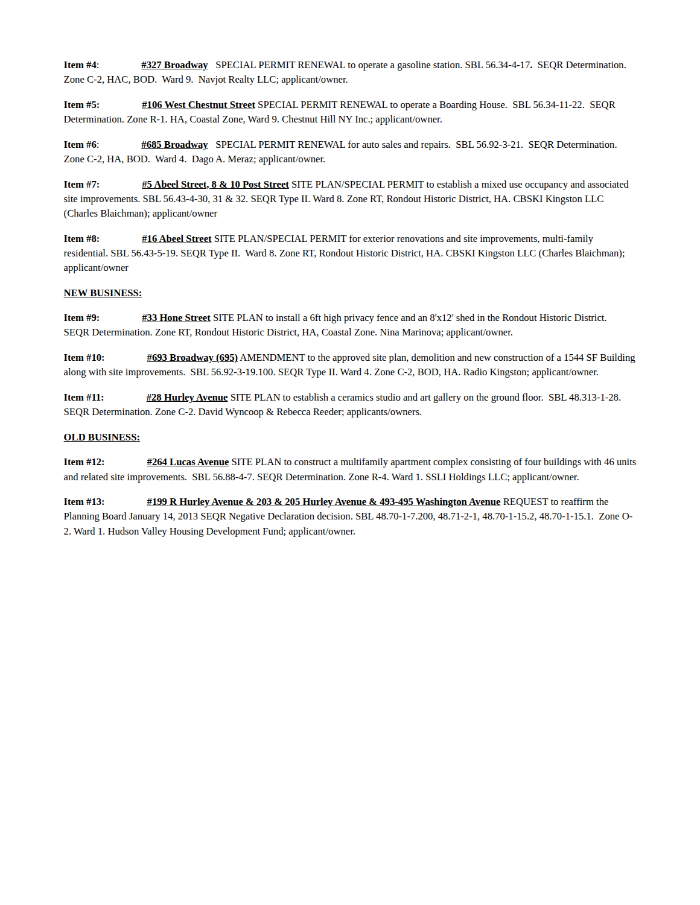Item #4: #327 Broadway SPECIAL PERMIT RENEWAL to operate a gasoline station. SBL 56.34-4-17. SEQR Determination. Zone C-2, HAC, BOD. Ward 9. Navjot Realty LLC; applicant/owner.
Item #5: #106 West Chestnut Street SPECIAL PERMIT RENEWAL to operate a Boarding House. SBL 56.34-11-22. SEQR Determination. Zone R-1. HA, Coastal Zone, Ward 9. Chestnut Hill NY Inc.; applicant/owner.
Item #6: #685 Broadway SPECIAL PERMIT RENEWAL for auto sales and repairs. SBL 56.92-3-21. SEQR Determination. Zone C-2, HA, BOD. Ward 4. Dago A. Meraz; applicant/owner.
Item #7: #5 Abeel Street, 8 & 10 Post Street SITE PLAN/SPECIAL PERMIT to establish a mixed use occupancy and associated site improvements. SBL 56.43-4-30, 31 & 32. SEQR Type II. Ward 8. Zone RT, Rondout Historic District, HA. CBSKI Kingston LLC (Charles Blaichman); applicant/owner
Item #8: #16 Abeel Street SITE PLAN/SPECIAL PERMIT for exterior renovations and site improvements, multi-family residential. SBL 56.43-5-19. SEQR Type II. Ward 8. Zone RT, Rondout Historic District, HA. CBSKI Kingston LLC (Charles Blaichman); applicant/owner
NEW BUSINESS:
Item #9: #33 Hone Street SITE PLAN to install a 6ft high privacy fence and an 8'x12' shed in the Rondout Historic District. SEQR Determination. Zone RT, Rondout Historic District, HA, Coastal Zone. Nina Marinova; applicant/owner.
Item #10: #693 Broadway (695) AMENDMENT to the approved site plan, demolition and new construction of a 1544 SF Building along with site improvements. SBL 56.92-3-19.100. SEQR Type II. Ward 4. Zone C-2, BOD, HA. Radio Kingston; applicant/owner.
Item #11: #28 Hurley Avenue SITE PLAN to establish a ceramics studio and art gallery on the ground floor. SBL 48.313-1-28. SEQR Determination. Zone C-2. David Wyncoop & Rebecca Reeder; applicants/owners.
OLD BUSINESS:
Item #12: #264 Lucas Avenue SITE PLAN to construct a multifamily apartment complex consisting of four buildings with 46 units and related site improvements. SBL 56.88-4-7. SEQR Determination. Zone R-4. Ward 1. SSLI Holdings LLC; applicant/owner.
Item #13: #199 R Hurley Avenue & 203 & 205 Hurley Avenue & 493-495 Washington Avenue REQUEST to reaffirm the Planning Board January 14, 2013 SEQR Negative Declaration decision. SBL 48.70-1-7.200, 48.71-2-1, 48.70-1-15.2, 48.70-1-15.1. Zone O-2. Ward 1. Hudson Valley Housing Development Fund; applicant/owner.